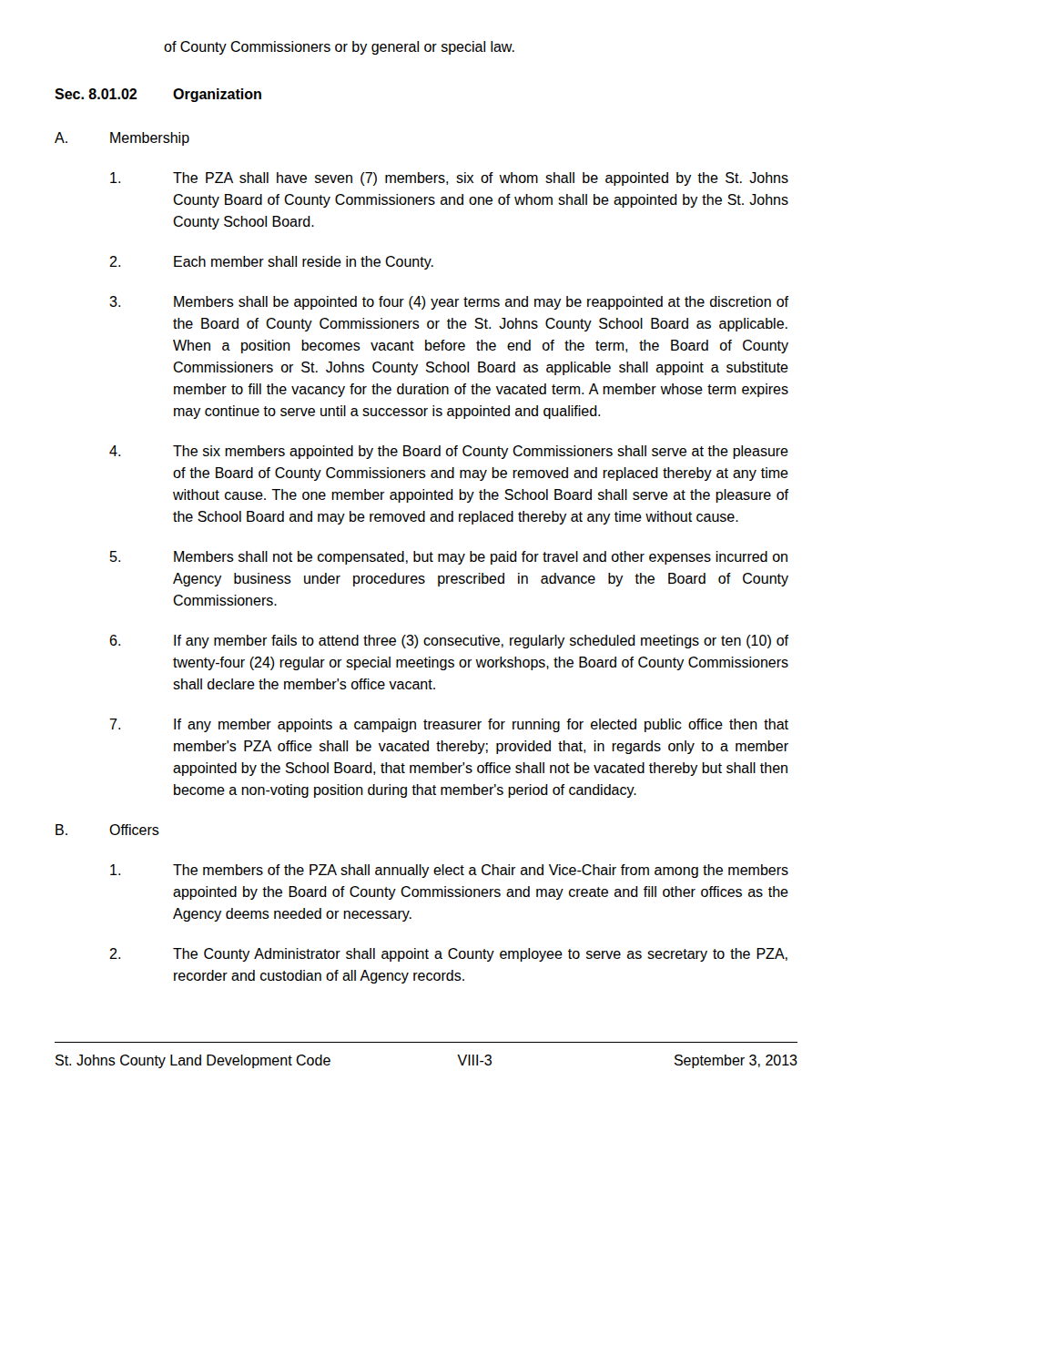of County Commissioners or by general or special law.
Sec. 8.01.02 Organization
A. Membership
1. The PZA shall have seven (7) members, six of whom shall be appointed by the St. Johns County Board of County Commissioners and one of whom shall be appointed by the St. Johns County School Board.
2. Each member shall reside in the County.
3. Members shall be appointed to four (4) year terms and may be reappointed at the discretion of the Board of County Commissioners or the St. Johns County School Board as applicable. When a position becomes vacant before the end of the term, the Board of County Commissioners or St. Johns County School Board as applicable shall appoint a substitute member to fill the vacancy for the duration of the vacated term. A member whose term expires may continue to serve until a successor is appointed and qualified.
4. The six members appointed by the Board of County Commissioners shall serve at the pleasure of the Board of County Commissioners and may be removed and replaced thereby at any time without cause. The one member appointed by the School Board shall serve at the pleasure of the School Board and may be removed and replaced thereby at any time without cause.
5. Members shall not be compensated, but may be paid for travel and other expenses incurred on Agency business under procedures prescribed in advance by the Board of County Commissioners.
6. If any member fails to attend three (3) consecutive, regularly scheduled meetings or ten (10) of twenty-four (24) regular or special meetings or workshops, the Board of County Commissioners shall declare the member's office vacant.
7. If any member appoints a campaign treasurer for running for elected public office then that member's PZA office shall be vacated thereby; provided that, in regards only to a member appointed by the School Board, that member's office shall not be vacated thereby but shall then become a non-voting position during that member's period of candidacy.
B. Officers
1. The members of the PZA shall annually elect a Chair and Vice-Chair from among the members appointed by the Board of County Commissioners and may create and fill other offices as the Agency deems needed or necessary.
2. The County Administrator shall appoint a County employee to serve as secretary to the PZA, recorder and custodian of all Agency records.
St. Johns County Land Development Code VIII-3 September 3, 2013